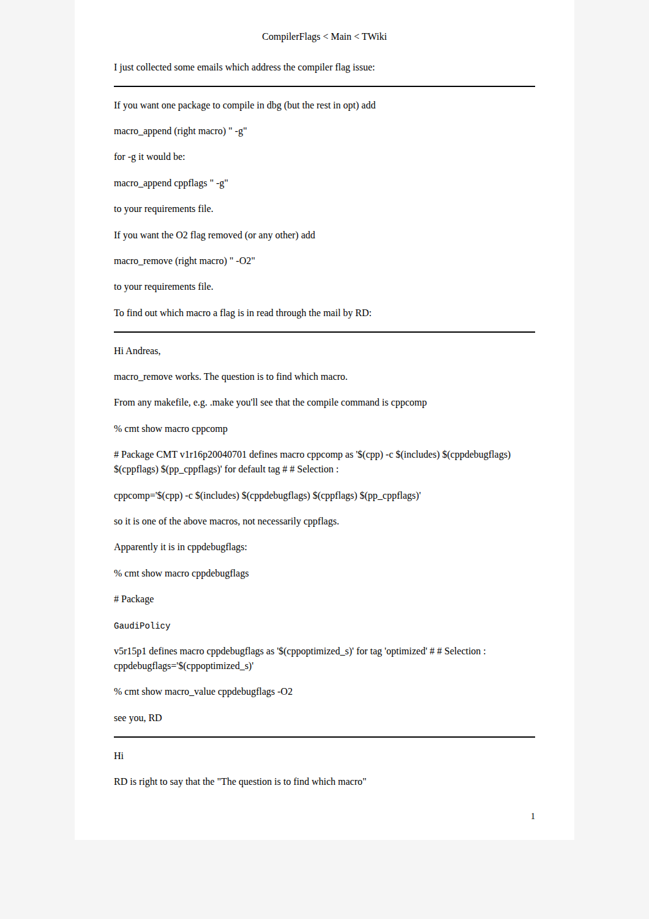CompilerFlags < Main < TWiki
I just collected some emails which address the compiler flag issue:
If you want one package to compile in dbg (but the rest in opt) add
macro_append (right macro) " -g"
for -g it would be:
macro_append cppflags " -g"
to your requirements file.
If you want the O2 flag removed (or any other) add
macro_remove (right macro) " -O2"
to your requirements file.
To find out which macro a flag is in read through the mail by RD:
Hi Andreas,
macro_remove works. The question is to find which macro.
From any makefile, e.g. .make you'll see that the compile command is cppcomp
% cmt show macro cppcomp
# Package CMT v1r16p20040701 defines macro cppcomp as '$(cpp) -c $(includes) $(cppdebugflags) $(cppflags) $(pp_cppflags)' for default tag # # Selection :
cppcomp='$(cpp) -c $(includes) $(cppdebugflags) $(cppflags) $(pp_cppflags)'
so it is one of the above macros, not necessarily cppflags.
Apparently it is in cppdebugflags:
% cmt show macro cppdebugflags
# Package
GaudiPolicy
v5r15p1 defines macro cppdebugflags as '$(cppoptimized_s)' for tag 'optimized' # # Selection : cppdebugflags='$(cppoptimized_s)'
% cmt show macro_value cppdebugflags -O2
see you, RD
Hi
RD is right to say that the "The question is to find which macro"
1